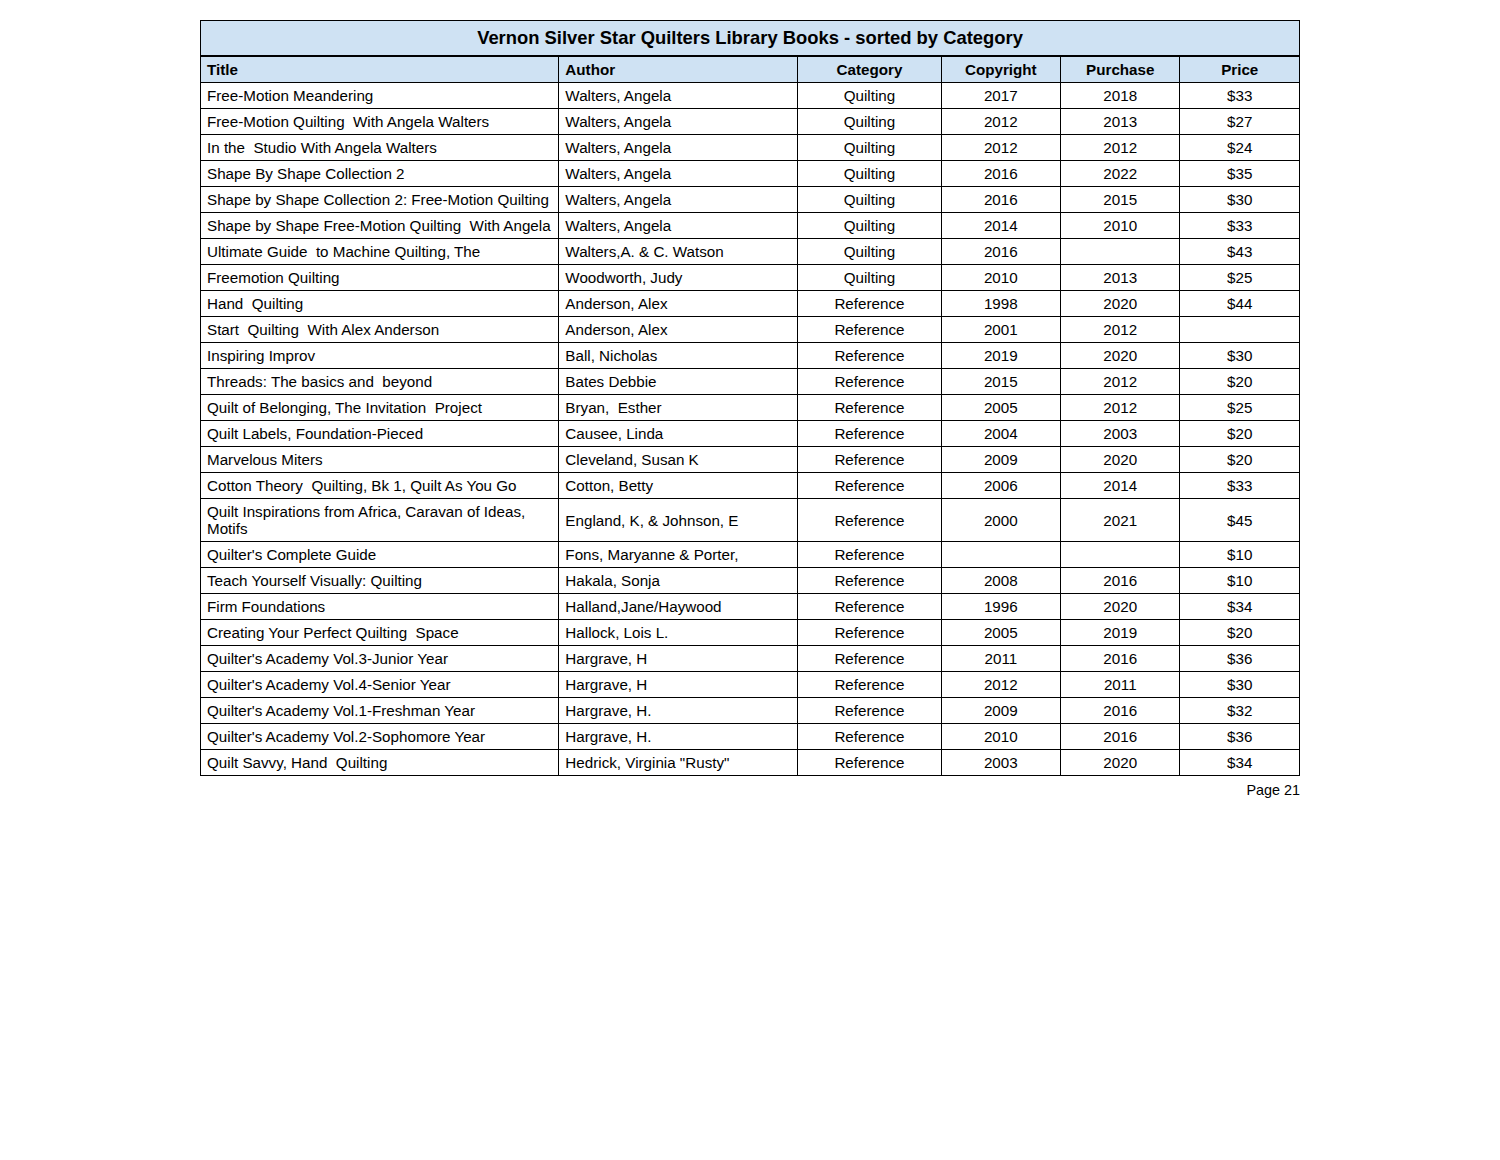Vernon Silver Star Quilters Library Books - sorted by Category
| Title | Author | Category | Copyright | Purchase | Price |
| --- | --- | --- | --- | --- | --- |
| Free-Motion Meandering | Walters, Angela | Quilting | 2017 | 2018 | $33 |
| Free-Motion Quilting With Angela Walters | Walters, Angela | Quilting | 2012 | 2013 | $27 |
| In the Studio With Angela Walters | Walters, Angela | Quilting | 2012 | 2012 | $24 |
| Shape By Shape Collection 2 | Walters, Angela | Quilting | 2016 | 2022 | $35 |
| Shape by Shape Collection 2: Free-Motion Quilting | Walters, Angela | Quilting | 2016 | 2015 | $30 |
| Shape by Shape Free-Motion Quilting With Angela | Walters, Angela | Quilting | 2014 | 2010 | $33 |
| Ultimate Guide to Machine Quilting, The | Walters,A. & C. Watson | Quilting | 2016 | | $43 |
| Freemotion Quilting | Woodworth, Judy | Quilting | 2010 | 2013 | $25 |
| Hand Quilting | Anderson, Alex | Reference | 1998 | 2020 | $44 |
| Start Quilting With Alex Anderson | Anderson, Alex | Reference | 2001 | 2012 | |
| Inspiring Improv | Ball, Nicholas | Reference | 2019 | 2020 | $30 |
| Threads: The basics and beyond | Bates Debbie | Reference | 2015 | 2012 | $20 |
| Quilt of Belonging, The Invitation Project | Bryan, Esther | Reference | 2005 | 2012 | $25 |
| Quilt Labels, Foundation-Pieced | Causee, Linda | Reference | 2004 | 2003 | $20 |
| Marvelous Miters | Cleveland, Susan K | Reference | 2009 | 2020 | $20 |
| Cotton Theory Quilting, Bk 1, Quilt As You Go | Cotton, Betty | Reference | 2006 | 2014 | $33 |
| Quilt Inspirations from Africa, Caravan of Ideas, Motifs | England, K, & Johnson, E | Reference | 2000 | 2021 | $45 |
| Quilter's Complete Guide | Fons, Maryanne & Porter, | Reference | | | $10 |
| Teach Yourself Visually: Quilting | Hakala, Sonja | Reference | 2008 | 2016 | $10 |
| Firm Foundations | Halland,Jane/Haywood | Reference | 1996 | 2020 | $34 |
| Creating Your Perfect Quilting Space | Hallock, Lois L. | Reference | 2005 | 2019 | $20 |
| Quilter's Academy Vol.3-Junior Year | Hargrave, H | Reference | 2011 | 2016 | $36 |
| Quilter's Academy Vol.4-Senior Year | Hargrave, H | Reference | 2012 | 2011 | $30 |
| Quilter's Academy Vol.1-Freshman Year | Hargrave, H. | Reference | 2009 | 2016 | $32 |
| Quilter's Academy Vol.2-Sophomore Year | Hargrave, H. | Reference | 2010 | 2016 | $36 |
| Quilt Savvy, Hand Quilting | Hedrick, Virginia "Rusty" | Reference | 2003 | 2020 | $34 |
Page 21